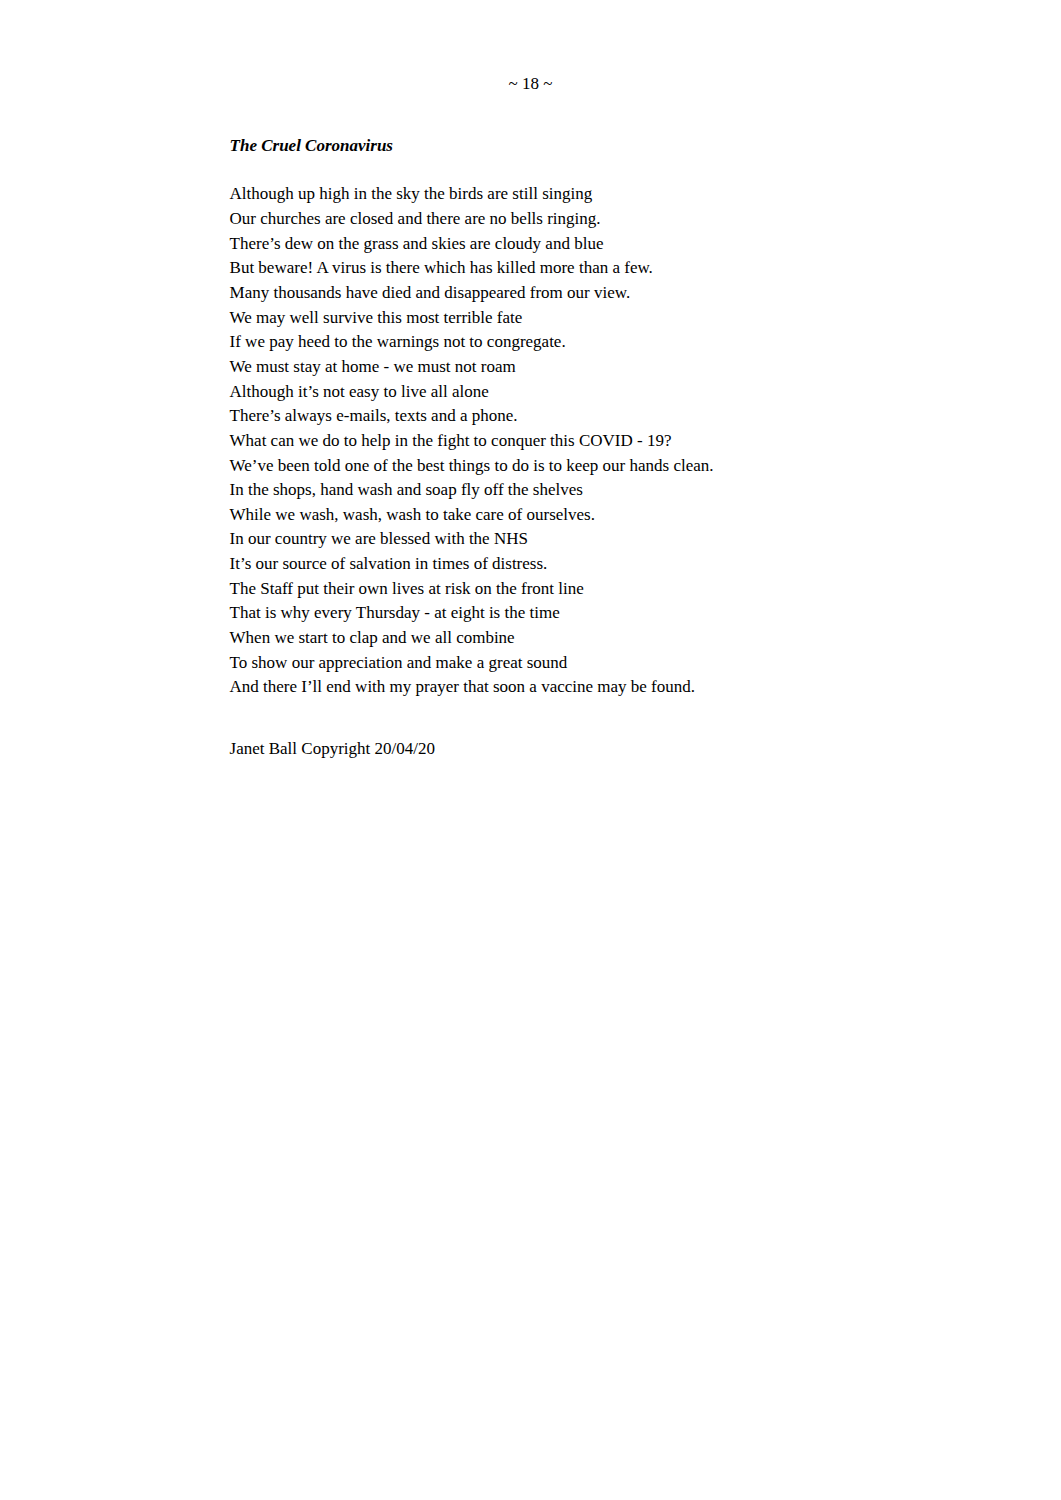~ 18 ~
The Cruel Coronavirus
Although up high in the sky the birds are still singing
Our churches are closed and there are no bells ringing.
There’s dew on the grass and skies are cloudy and blue
But beware! A virus is there which has killed more than a few.
Many thousands have died and disappeared from our view.
We may well survive this most terrible fate
If we pay heed to the warnings not to congregate.
We must stay at home - we must not roam
Although it’s not easy to live all alone
There’s always e-mails, texts and a phone.
What can we do to help in the fight to conquer this COVID - 19?
We’ve been told one of the best things to do is to keep our hands clean.
In the shops, hand wash and soap fly off the shelves
While we wash, wash, wash to take care of ourselves.
In our country we are blessed with the NHS
It’s our source of salvation in times of distress.
The Staff put their own lives at risk on the front line
That is why every Thursday - at eight is the time
When we start to clap and we all combine
To show our appreciation and make a great sound
And there I’ll end with my prayer that soon a vaccine may be found.
Janet Ball Copyright 20/04/20